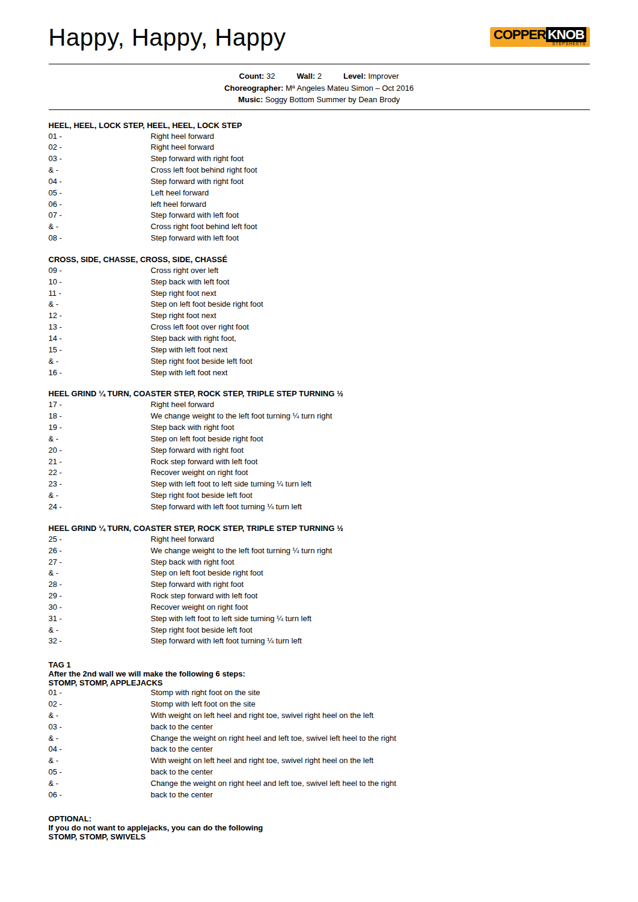Happy, Happy, Happy
COPPERKNOB STEPSHEETS
Count: 32 Wall: 2 Level: Improver
Choreographer: Mª Angeles Mateu Simon – Oct 2016
Music: Soggy Bottom Summer by Dean Brody
HEEL, HEEL, LOCK STEP, HEEL, HEEL, LOCK STEP
| 01 - | Right heel forward |
| 02 - | Right heel forward |
| 03 - | Step forward with right foot |
| & - | Cross left foot behind right foot |
| 04 - | Step forward with right foot |
| 05 - | Left heel forward |
| 06 - | left heel forward |
| 07 - | Step forward with left foot |
| & - | Cross right foot behind left foot |
| 08 - | Step forward with left foot |
CROSS, SIDE, CHASSE, CROSS, SIDE, CHASSÉ
| 09 - | Cross right over left |
| 10 - | Step back with left foot |
| 11 - | Step right foot next |
| & - | Step on left foot beside right foot |
| 12 - | Step right foot next |
| 13 - | Cross left foot over right foot |
| 14 - | Step back with right foot, |
| 15 - | Step with left foot next |
| & - | Step right foot beside left foot |
| 16 - | Step with left foot next |
HEEL GRIND ¼ TURN, COASTER STEP, ROCK STEP, TRIPLE STEP TURNING ½
| 17 - | Right heel forward |
| 18 - | We change weight to the left foot turning ¼ turn right |
| 19 - | Step back with right foot |
| & - | Step on left foot beside right foot |
| 20 - | Step forward with right foot |
| 21 - | Rock step forward with left foot |
| 22 - | Recover weight on right foot |
| 23 - | Step with left foot to left side turning ¼ turn left |
| & - | Step right foot beside left foot |
| 24 - | Step forward with left foot turning ¼ turn left |
HEEL GRIND ¼ TURN, COASTER STEP, ROCK STEP, TRIPLE STEP TURNING ½
| 25 - | Right heel forward |
| 26 - | We change weight to the left foot turning ¼ turn right |
| 27 - | Step back with right foot |
| & - | Step on left foot beside right foot |
| 28 - | Step forward with right foot |
| 29 - | Rock step forward with left foot |
| 30 - | Recover weight on right foot |
| 31 - | Step with left foot to left side turning ¼ turn left |
| & - | Step right foot beside left foot |
| 32 - | Step forward with left foot turning ¼ turn left |
TAG 1
After the 2nd wall we will make the following 6 steps:
STOMP, STOMP, APPLEJACKS
| 01 - | Stomp with right foot on the site |
| 02 - | Stomp with left foot on the site |
| & - | With weight on left heel and right toe, swivel right heel on the left |
| 03 - | back to the center |
| & - | Change the weight on right heel and left toe, swivel left heel to the right |
| 04 - | back to the center |
| & - | With weight on left heel and right toe, swivel right heel on the left |
| 05 - | back to the center |
| & - | Change the weight on right heel and left toe, swivel left heel to the right |
| 06 - | back to the center |
OPTIONAL:
If you do not want to applejacks, you can do the following
STOMP, STOMP, SWIVELS